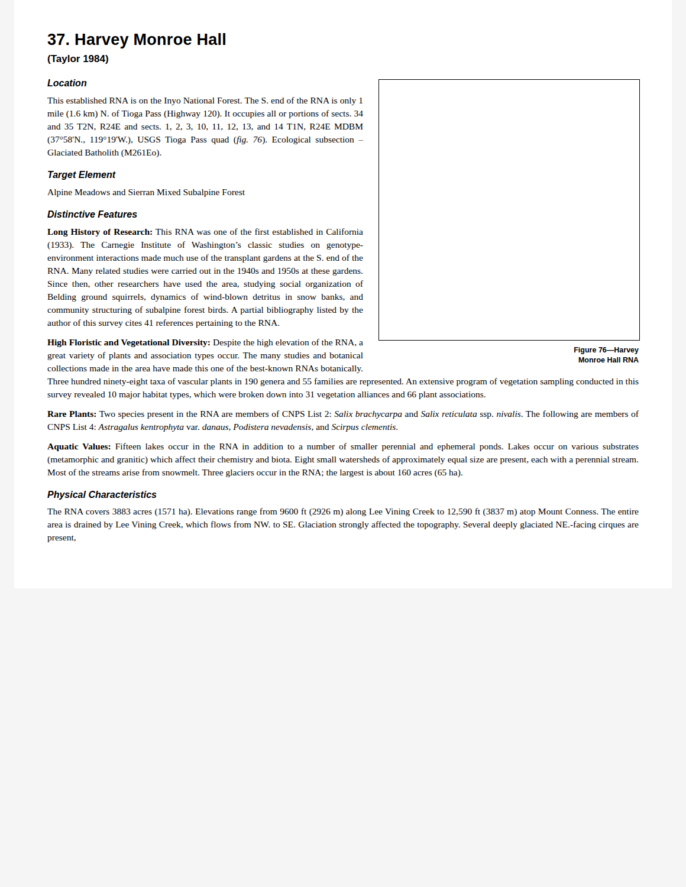37. Harvey Monroe Hall
(Taylor 1984)
Figure 76—Harvey
Monroe Hall RNA
Location
This established RNA is on the Inyo National Forest. The S. end of the RNA is only 1 mile (1.6 km) N. of Tioga Pass (Highway 120). It occupies all or portions of sects. 34 and 35 T2N, R24E and sects. 1, 2, 3, 10, 11, 12, 13, and 14 T1N, R24E MDBM (37°58'N., 119°19'W.), USGS Tioga Pass quad (fig. 76). Ecological subsection – Glaciated Batholith (M261Eo).
Target Element
Alpine Meadows and Sierran Mixed Subalpine Forest
Distinctive Features
Long History of Research: This RNA was one of the first established in California (1933). The Carnegie Institute of Washington’s classic studies on genotype-environment interactions made much use of the transplant gardens at the S. end of the RNA. Many related studies were carried out in the 1940s and 1950s at these gardens. Since then, other researchers have used the area, studying social organization of Belding ground squirrels, dynamics of wind-blown detritus in snow banks, and community structuring of subalpine forest birds. A partial bibliography listed by the author of this survey cites 41 references pertaining to the RNA.
High Floristic and Vegetational Diversity: Despite the high elevation of the RNA, a great variety of plants and association types occur. The many studies and botanical collections made in the area have made this one of the best-known RNAs botanically. Three hundred ninety-eight taxa of vascular plants in 190 genera and 55 families are represented. An extensive program of vegetation sampling conducted in this survey revealed 10 major habitat types, which were broken down into 31 vegetation alliances and 66 plant associations.
Rare Plants: Two species present in the RNA are members of CNPS List 2: Salix brachycarpa and Salix reticulata ssp. nivalis. The following are members of CNPS List 4: Astragalus kentrophyta var. danaus, Podistera nevadensis, and Scirpus clementis.
Aquatic Values: Fifteen lakes occur in the RNA in addition to a number of smaller perennial and ephemeral ponds. Lakes occur on various substrates (metamorphic and granitic) which affect their chemistry and biota. Eight small watersheds of approximately equal size are present, each with a perennial stream. Most of the streams arise from snowmelt. Three glaciers occur in the RNA; the largest is about 160 acres (65 ha).
Physical Characteristics
The RNA covers 3883 acres (1571 ha). Elevations range from 9600 ft (2926 m) along Lee Vining Creek to 12,590 ft (3837 m) atop Mount Conness. The entire area is drained by Lee Vining Creek, which flows from NW. to SE. Glaciation strongly affected the topography. Several deeply glaciated NE.-facing cirques are present,